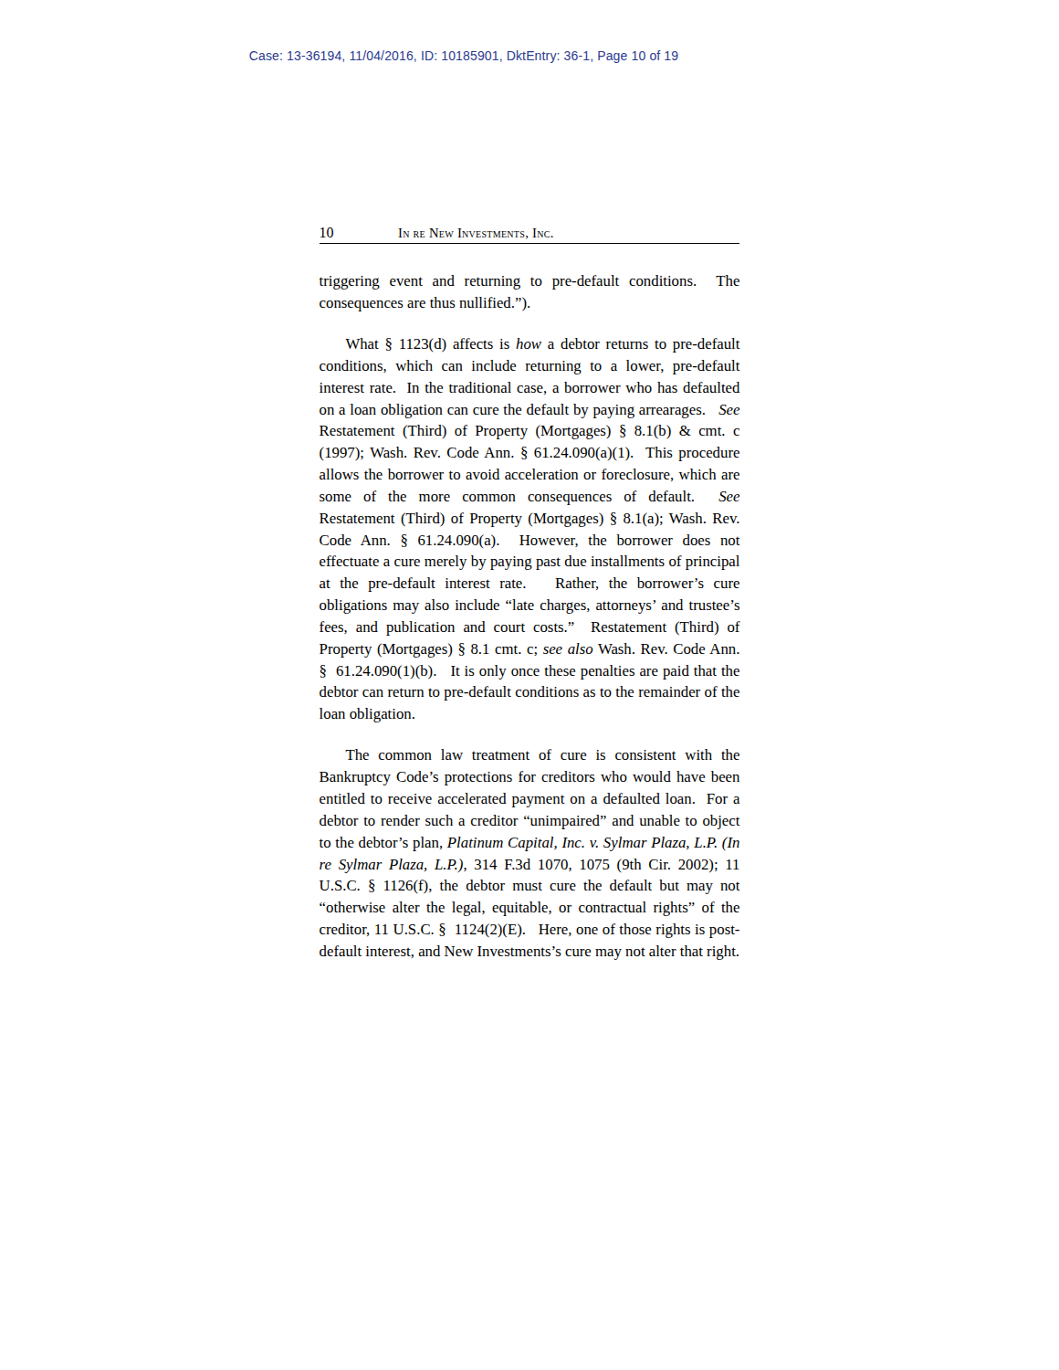Case: 13-36194, 11/04/2016, ID: 10185901, DktEntry: 36-1, Page 10 of 19
10
In re New Investments, Inc.
triggering event and returning to pre-default conditions. The consequences are thus nullified.”).
What § 1123(d) affects is how a debtor returns to pre-default conditions, which can include returning to a lower, pre-default interest rate. In the traditional case, a borrower who has defaulted on a loan obligation can cure the default by paying arrearages. See Restatement (Third) of Property (Mortgages) § 8.1(b) & cmt. c (1997); Wash. Rev. Code Ann. § 61.24.090(a)(1). This procedure allows the borrower to avoid acceleration or foreclosure, which are some of the more common consequences of default. See Restatement (Third) of Property (Mortgages) § 8.1(a); Wash. Rev. Code Ann. § 61.24.090(a). However, the borrower does not effectuate a cure merely by paying past due installments of principal at the pre-default interest rate. Rather, the borrower’s cure obligations may also include “late charges, attorneys’ and trustee’s fees, and publication and court costs.” Restatement (Third) of Property (Mortgages) § 8.1 cmt. c; see also Wash. Rev. Code Ann. § 61.24.090(1)(b). It is only once these penalties are paid that the debtor can return to pre-default conditions as to the remainder of the loan obligation.
The common law treatment of cure is consistent with the Bankruptcy Code’s protections for creditors who would have been entitled to receive accelerated payment on a defaulted loan. For a debtor to render such a creditor “unimpaired” and unable to object to the debtor’s plan, Platinum Capital, Inc. v. Sylmar Plaza, L.P. (In re Sylmar Plaza, L.P.), 314 F.3d 1070, 1075 (9th Cir. 2002); 11 U.S.C. § 1126(f), the debtor must cure the default but may not “otherwise alter the legal, equitable, or contractual rights” of the creditor, 11 U.S.C. § 1124(2)(E). Here, one of those rights is post-default interest, and New Investments’s cure may not alter that right.